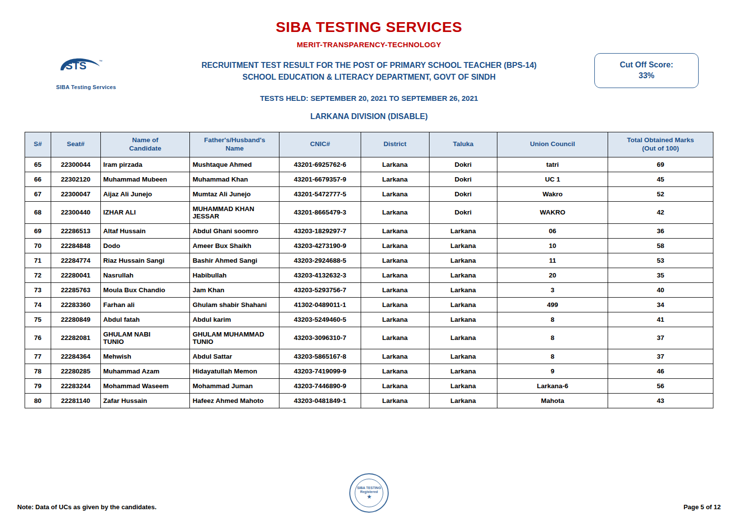STS ™
SIBA Testing Services
Cut Off Score:
33%
SIBA TESTING SERVICES
MERIT-TRANSPARENCY-TECHNOLOGY
RECRUITMENT TEST RESULT FOR THE POST OF PRIMARY SCHOOL TEACHER (BPS-14)
SCHOOL EDUCATION & LITERACY DEPARTMENT, GOVT OF SINDH
TESTS HELD: SEPTEMBER 20, 2021 TO SEPTEMBER 26, 2021
LARKANA DIVISION (DISABLE)
| S# | Seat# | Name of Candidate | Father's/Husband's Name | CNIC# | District | Taluka | Union Council | Total Obtained Marks (Out of 100) |
| --- | --- | --- | --- | --- | --- | --- | --- | --- |
| 65 | 22300044 | Iram pirzada | Mushtaque Ahmed | 43201-6925762-6 | Larkana | Dokri | tatri | 69 |
| 66 | 22302120 | Muhammad Mubeen | Muhammad Khan | 43201-6679357-9 | Larkana | Dokri | UC 1 | 45 |
| 67 | 22300047 | Aijaz Ali Junejo | Mumtaz Ali Junejo | 43201-5472777-5 | Larkana | Dokri | Wakro | 52 |
| 68 | 22300440 | IZHAR ALI | MUHAMMAD KHAN JESSAR | 43201-8665479-3 | Larkana | Dokri | WAKRO | 42 |
| 69 | 22286513 | Altaf Hussain | Abdul Ghani soomro | 43203-1829297-7 | Larkana | Larkana | 06 | 36 |
| 70 | 22284848 | Dodo | Ameer Bux Shaikh | 43203-4273190-9 | Larkana | Larkana | 10 | 58 |
| 71 | 22284774 | Riaz Hussain Sangi | Bashir Ahmed Sangi | 43203-2924688-5 | Larkana | Larkana | 11 | 53 |
| 72 | 22280041 | Nasrullah | Habibullah | 43203-4132632-3 | Larkana | Larkana | 20 | 35 |
| 73 | 22285763 | Moula Bux Chandio | Jam Khan | 43203-5293756-7 | Larkana | Larkana | 3 | 40 |
| 74 | 22283360 | Farhan ali | Ghulam shabir Shahani | 41302-0489011-1 | Larkana | Larkana | 499 | 34 |
| 75 | 22280849 | Abdul fatah | Abdul karim | 43203-5249460-5 | Larkana | Larkana | 8 | 41 |
| 76 | 22282081 | GHULAM NABI TUNIO | GHULAM MUHAMMAD TUNIO | 43203-3096310-7 | Larkana | Larkana | 8 | 37 |
| 77 | 22284364 | Mehwish | Abdul Sattar | 43203-5865167-8 | Larkana | Larkana | 8 | 37 |
| 78 | 22280285 | Muhammad Azam | Hidayatullah Memon | 43203-7419099-9 | Larkana | Larkana | 9 | 46 |
| 79 | 22283244 | Mohammad Waseem | Mohammad Juman | 43203-7446890-9 | Larkana | Larkana | Larkana-6 | 56 |
| 80 | 22281140 | Zafar Hussain | Hafeez Ahmed Mahoto | 43203-0481849-1 | Larkana | Larkana | Mahota | 43 |
SIBA TESTING
Registered
★
Note: Data of UCs as given by the candidates.
Page 5 of 12